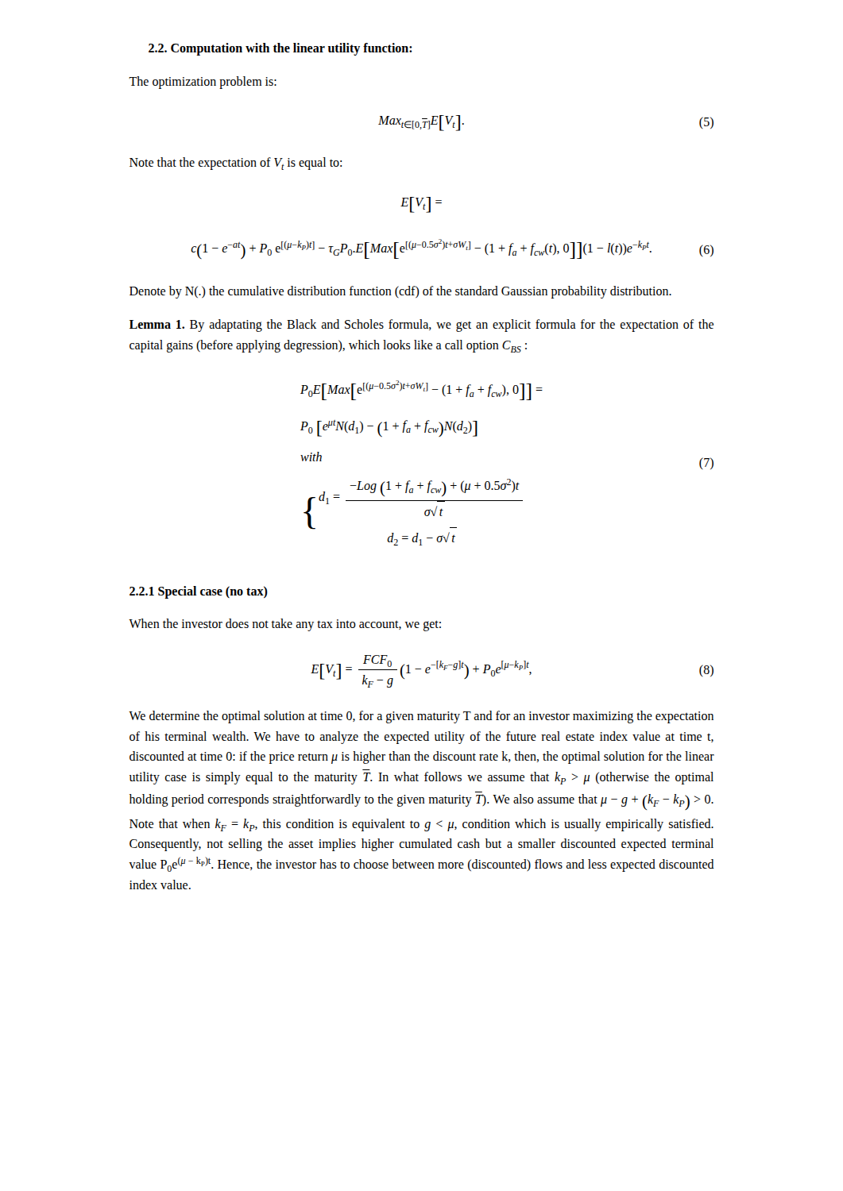2.2. Computation with the linear utility function:
The optimization problem is:
Maxt∈[0,T]E[Vt]. (5)
Note that the expectation of Vt is equal to:
E[Vt] =
c(1 − e−at) + P0 e[(μ−kP)t] − τGP0.E[Max[e[(μ−0.5σ2)t+σWt] − (1 + fa + fcw(t), 0]](1 − l(t))e−kPt. (6)
Denote by N(.) the cumulative distribution function (cdf) of the standard Gaussian probability distribution.
Lemma 1. By adaptating the Black and Scholes formula, we get an explicit formula for the expectation of the capital gains (before applying degression), which looks like a call option CBS :
P0E[Max[e[(μ−0.5σ2)t+σWt] − (1 + fa + fcw), 0]] =
P0 [eμtN(d1) − (1 + fa + fcw) N(d2)]
with
{
d1 = −Log (1 + fa + fcw) + (μ + 0.5σ2)t σ√t
d2 = d1 − σ√t
(7)
2.2.1 Special case (no tax)
When the investor does not take any tax into account, we get:
E[Vt] = FCF0 kF − g(1 − e−[kF−g]t) + P0e[μ−kP]t, (8)
We determine the optimal solution at time 0, for a given maturity T and for an investor maximizing the expectation of his terminal wealth. We have to analyze the expected utility of the future real estate index value at time t, discounted at time 0: if the price return μ is higher than the discount rate k, then, the optimal solution for the linear utility case is simply equal to the maturity T. In what follows we assume that kP > μ (otherwise the optimal holding period corresponds straightforwardly to the given maturity T). We also assume that μ − g + (kF − kP) > 0. Note that when kF = kP, this condition is equivalent to g < μ, condition which is usually empirically satisfied. Consequently, not selling the asset implies higher cumulated cash but a smaller discounted expected terminal value P0e(μ − kP)t. Hence, the investor has to choose between more (discounted) flows and less expected discounted index value.